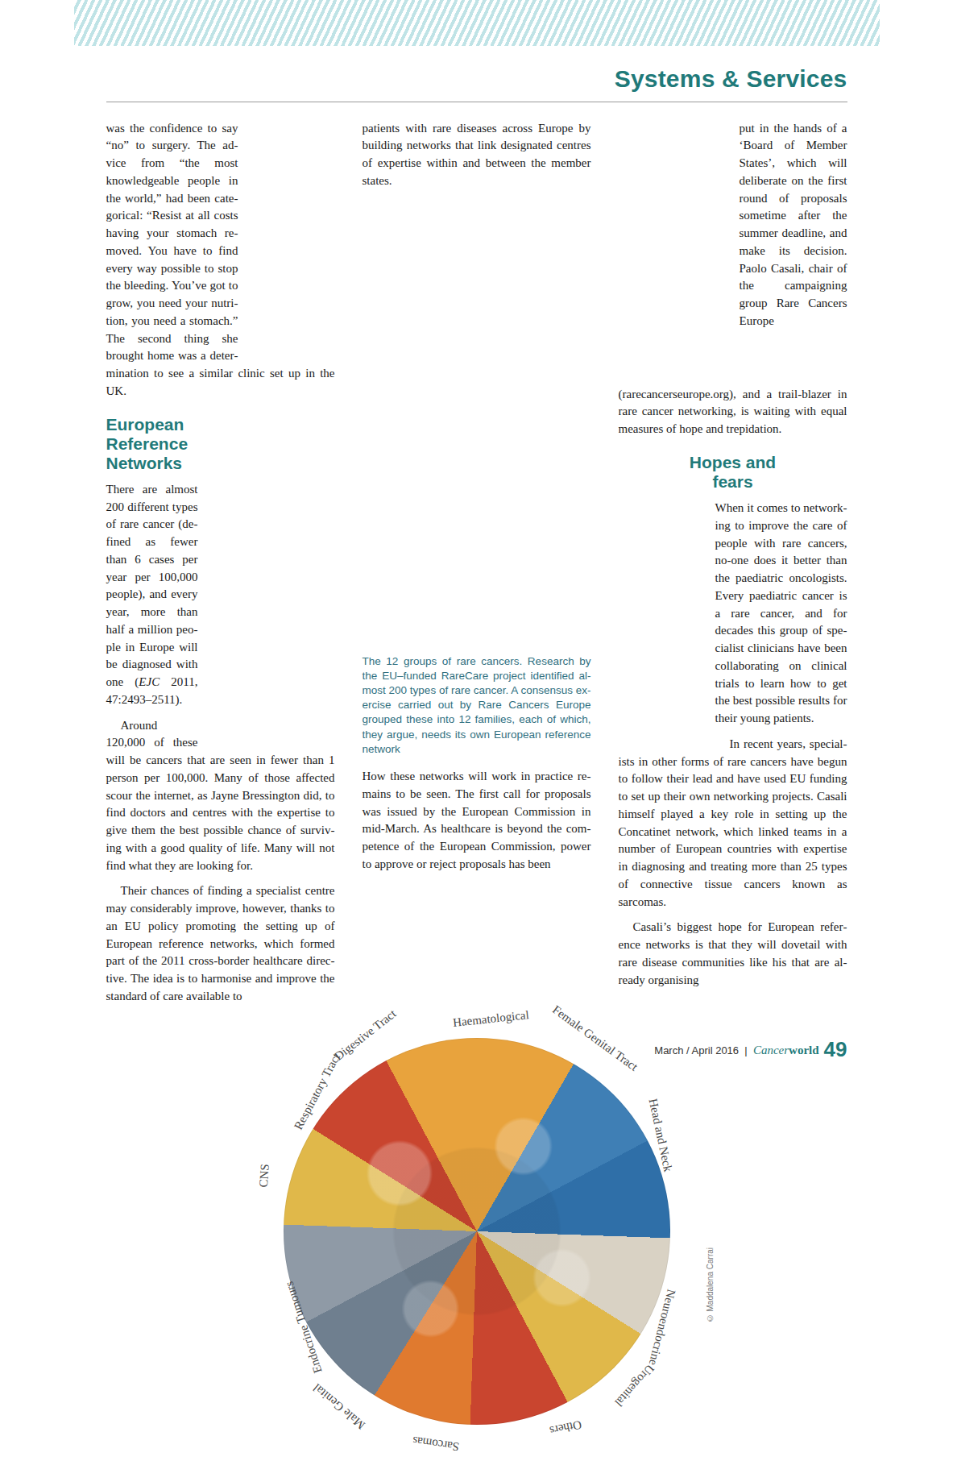Systems & Services
was the confidence to say “no” to surgery. The advice from “the most knowledgeable people in the world,” had been categorical: “Resist at all costs having your stomach removed. You have to find every way possible to stop the bleeding. You’ve got to grow, you need your nutrition, you need a stomach.” The second thing she brought home was a determination to see a similar clinic set up in the UK.
European
Reference
Networks
There are almost 200 different types of rare cancer (defined as fewer than 6 cases per year per 100,000 people), and every year, more than half a million people in Europe will be diagnosed with one (EJC 2011, 47:2493–2511).
Around 120,000 of these will be cancers that are seen in fewer than 1 person per 100,000. Many of those affected scour the internet, as Jayne Bressington did, to find doctors and centres with the expertise to give them the best possible chance of surviving with a good quality of life. Many will not find what they are looking for.
Their chances of finding a specialist centre may considerably improve, however, thanks to an EU policy promoting the setting up of European reference networks, which formed part of the 2011 cross-border healthcare directive. The idea is to harmonise and improve the standard of care available to
patients with rare diseases across Europe by building networks that link designated centres of expertise within and between the member states.
The 12 groups of rare cancers. Research by the EU–funded RareCare project identified almost 200 types of rare cancer. A consensus exercise carried out by Rare Cancers Europe grouped these into 12 families, each of which, they argue, needs its own European reference network
How these networks will work in practice remains to be seen. The first call for proposals was issued by the European Commission in mid-March. As healthcare is beyond the competence of the European Commission, power to approve or reject proposals has been
put in the hands of a ‘Board of Member States’, which will deliberate on the first round of proposals sometime after the summer deadline, and make its decision. Paolo Casali, chair of the campaigning group Rare Cancers Europe (rarecancerseurope.org), and a trail-blazer in rare cancer networking, is waiting with equal measures of hope and trepidation.
Hopes and
fears
When it comes to networking to improve the care of people with rare cancers, no-one does it better than the paediatric oncologists. Every paediatric cancer is a rare cancer, and for decades this group of specialist clinicians have been collaborating on clinical trials to learn how to get the best possible results for their young patients.
In recent years, specialists in other forms of rare cancers have begun to follow their lead and have used EU funding to set up their own networking projects. Casali himself played a key role in setting up the Concatinet network, which linked teams in a number of European countries with expertise in diagnosing and treating more than 25 types of connective tissue cancers known as sarcomas.
Casali’s biggest hope for European reference networks is that they will dovetail with rare disease communities like his that are already organising
Digestive Tract Haematological Female Genital Tract Head and Neck Neuroendocrine Urogenital Others Sarcomas Male Genital Endocrine Tumours CNS Respiratory Tract © Maddalena Carrai
March / April 2016 | Cancer world 49